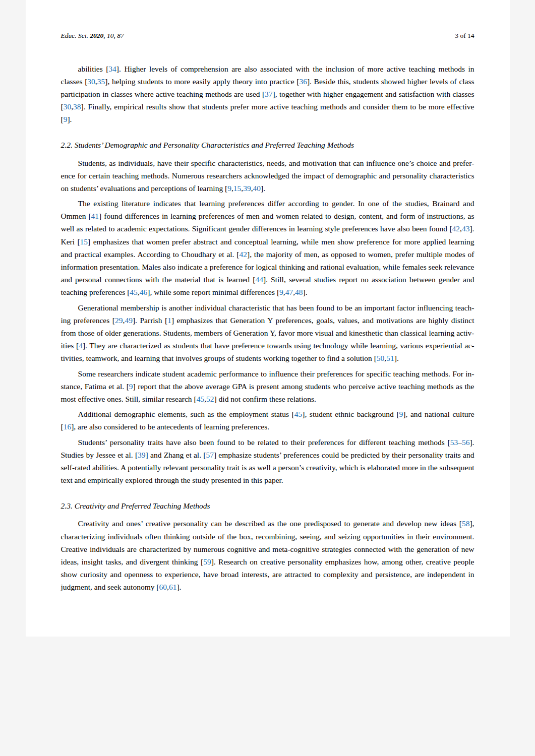Educ. Sci. 2020, 10, 87 3 of 14
abilities [34]. Higher levels of comprehension are also associated with the inclusion of more active teaching methods in classes [30,35], helping students to more easily apply theory into practice [36]. Beside this, students showed higher levels of class participation in classes where active teaching methods are used [37], together with higher engagement and satisfaction with classes [30,38]. Finally, empirical results show that students prefer more active teaching methods and consider them to be more effective [9].
2.2. Students’ Demographic and Personality Characteristics and Preferred Teaching Methods
Students, as individuals, have their specific characteristics, needs, and motivation that can influence one’s choice and preference for certain teaching methods. Numerous researchers acknowledged the impact of demographic and personality characteristics on students’ evaluations and perceptions of learning [9,15,39,40].
The existing literature indicates that learning preferences differ according to gender. In one of the studies, Brainard and Ommen [41] found differences in learning preferences of men and women related to design, content, and form of instructions, as well as related to academic expectations. Significant gender differences in learning style preferences have also been found [42,43]. Keri [15] emphasizes that women prefer abstract and conceptual learning, while men show preference for more applied learning and practical examples. According to Choudhary et al. [42], the majority of men, as opposed to women, prefer multiple modes of information presentation. Males also indicate a preference for logical thinking and rational evaluation, while females seek relevance and personal connections with the material that is learned [44]. Still, several studies report no association between gender and teaching preferences [45,46], while some report minimal differences [9,47,48].
Generational membership is another individual characteristic that has been found to be an important factor influencing teaching preferences [29,49]. Parrish [1] emphasizes that Generation Y preferences, goals, values, and motivations are highly distinct from those of older generations. Students, members of Generation Y, favor more visual and kinesthetic than classical learning activities [4]. They are characterized as students that have preference towards using technology while learning, various experiential activities, teamwork, and learning that involves groups of students working together to find a solution [50,51].
Some researchers indicate student academic performance to influence their preferences for specific teaching methods. For instance, Fatima et al. [9] report that the above average GPA is present among students who perceive active teaching methods as the most effective ones. Still, similar research [45,52] did not confirm these relations.
Additional demographic elements, such as the employment status [45], student ethnic background [9], and national culture [16], are also considered to be antecedents of learning preferences.
Students’ personality traits have also been found to be related to their preferences for different teaching methods [53–56]. Studies by Jessee et al. [39] and Zhang et al. [57] emphasize students’ preferences could be predicted by their personality traits and self-rated abilities. A potentially relevant personality trait is as well a person’s creativity, which is elaborated more in the subsequent text and empirically explored through the study presented in this paper.
2.3. Creativity and Preferred Teaching Methods
Creativity and ones’ creative personality can be described as the one predisposed to generate and develop new ideas [58], characterizing individuals often thinking outside of the box, recombining, seeing, and seizing opportunities in their environment. Creative individuals are characterized by numerous cognitive and meta-cognitive strategies connected with the generation of new ideas, insight tasks, and divergent thinking [59]. Research on creative personality emphasizes how, among other, creative people show curiosity and openness to experience, have broad interests, are attracted to complexity and persistence, are independent in judgment, and seek autonomy [60,61].